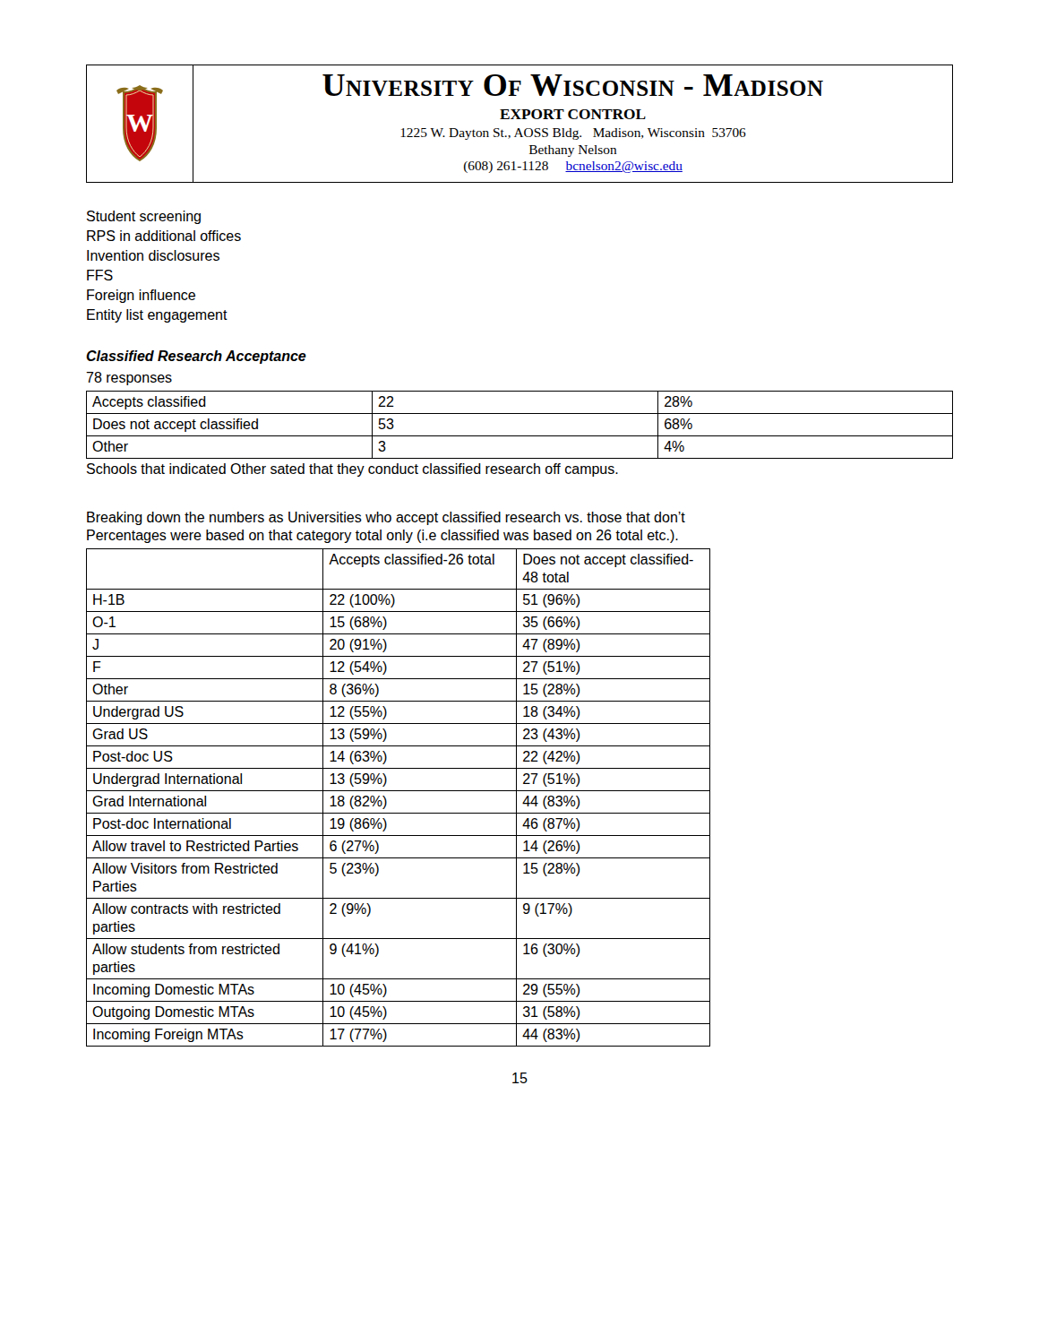W
University Of Wisconsin - Madison
EXPORT CONTROL
1225 W. Dayton St., AOSS Bldg. Madison, Wisconsin 53706
Bethany Nelson
(608) 261-1128 bcnelson2@wisc.edu
Student screening
RPS in additional offices
Invention disclosures
FFS
Foreign influence
Entity list engagement
Classified Research Acceptance
78 responses
| Accepts classified | 22 | 28% |
| Does not accept classified | 53 | 68% |
| Other | 3 | 4% |
Schools that indicated Other sated that they conduct classified research off campus.
Breaking down the numbers as Universities who accept classified research vs. those that don’t
Percentages were based on that category total only (i.e classified was based on 26 total etc.).
| | Accepts classified-26 total | Does not accept classified-48 total |
| --- | --- | --- |
| H-1B | 22 (100%) | 51 (96%) |
| O-1 | 15 (68%) | 35 (66%) |
| J | 20 (91%) | 47 (89%) |
| F | 12 (54%) | 27 (51%) |
| Other | 8 (36%) | 15 (28%) |
| Undergrad US | 12 (55%) | 18 (34%) |
| Grad US | 13 (59%) | 23 (43%) |
| Post-doc US | 14 (63%) | 22 (42%) |
| Undergrad International | 13 (59%) | 27 (51%) |
| Grad International | 18 (82%) | 44 (83%) |
| Post-doc International | 19 (86%) | 46 (87%) |
| Allow travel to Restricted Parties | 6 (27%) | 14 (26%) |
| Allow Visitors from Restricted Parties | 5 (23%) | 15 (28%) |
| Allow contracts with restricted parties | 2 (9%) | 9 (17%) |
| Allow students from restricted parties | 9 (41%) | 16 (30%) |
| Incoming Domestic MTAs | 10 (45%) | 29 (55%) |
| Outgoing Domestic MTAs | 10 (45%) | 31 (58%) |
| Incoming Foreign MTAs | 17 (77%) | 44 (83%) |
15